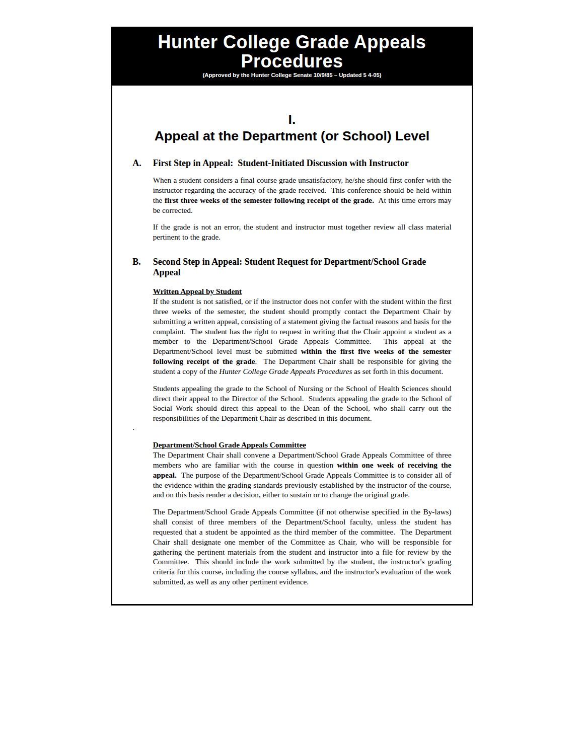Hunter College Grade Appeals Procedures
(Approved by the Hunter College Senate 10/9/85 – Updated 5 4-05)
I. Appeal at the Department (or School) Level
A. First Step in Appeal: Student-Initiated Discussion with Instructor
When a student considers a final course grade unsatisfactory, he/she should first confer with the instructor regarding the accuracy of the grade received. This conference should be held within the first three weeks of the semester following receipt of the grade. At this time errors may be corrected.
If the grade is not an error, the student and instructor must together review all class material pertinent to the grade.
B. Second Step in Appeal: Student Request for Department/School Grade Appeal
Written Appeal by Student
If the student is not satisfied, or if the instructor does not confer with the student within the first three weeks of the semester, the student should promptly contact the Department Chair by submitting a written appeal, consisting of a statement giving the factual reasons and basis for the complaint. The student has the right to request in writing that the Chair appoint a student as a member to the Department/School Grade Appeals Committee. This appeal at the Department/School level must be submitted within the first five weeks of the semester following receipt of the grade. The Department Chair shall be responsible for giving the student a copy of the Hunter College Grade Appeals Procedures as set forth in this document.
Students appealing the grade to the School of Nursing or the School of Health Sciences should direct their appeal to the Director of the School. Students appealing the grade to the School of Social Work should direct this appeal to the Dean of the School, who shall carry out the responsibilities of the Department Chair as described in this document.
.
Department/School Grade Appeals Committee
The Department Chair shall convene a Department/School Grade Appeals Committee of three members who are familiar with the course in question within one week of receiving the appeal. The purpose of the Department/School Grade Appeals Committee is to consider all of the evidence within the grading standards previously established by the instructor of the course, and on this basis render a decision, either to sustain or to change the original grade.
The Department/School Grade Appeals Committee (if not otherwise specified in the By-laws) shall consist of three members of the Department/School faculty, unless the student has requested that a student be appointed as the third member of the committee. The Department Chair shall designate one member of the Committee as Chair, who will be responsible for gathering the pertinent materials from the student and instructor into a file for review by the Committee. This should include the work submitted by the student, the instructor's grading criteria for this course, including the course syllabus, and the instructor's evaluation of the work submitted, as well as any other pertinent evidence.